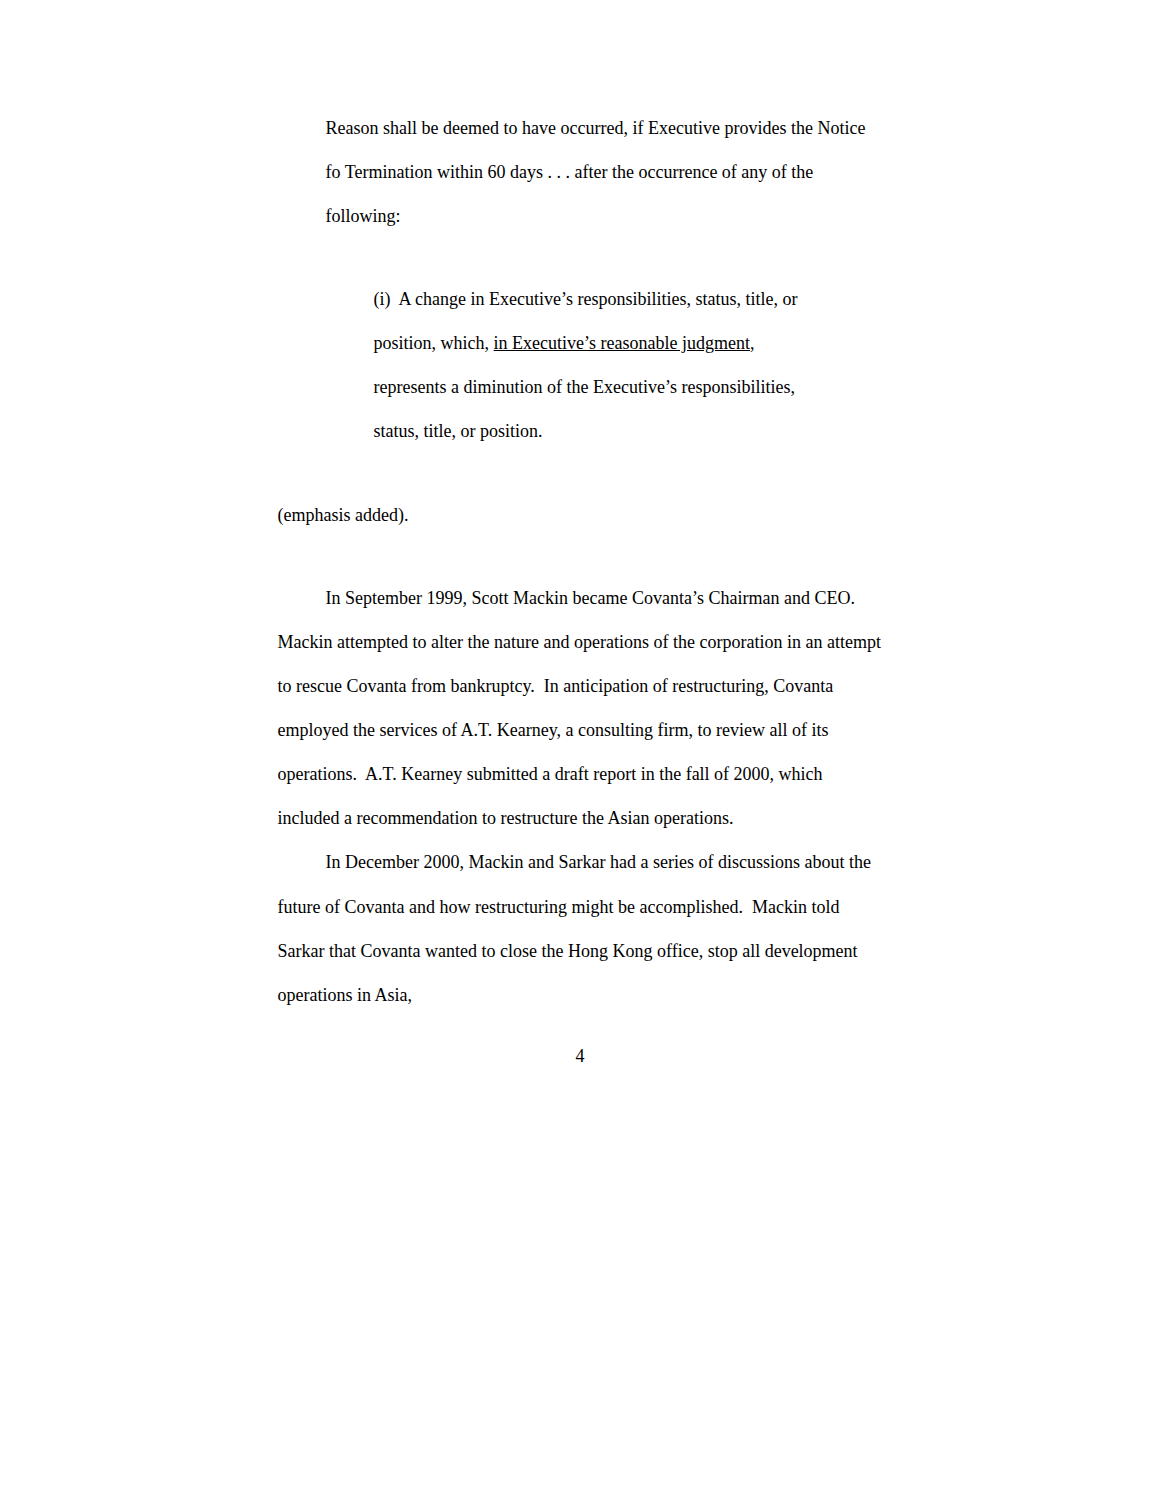Reason shall be deemed to have occurred, if Executive provides the Notice
fo Termination within 60 days . . . after the occurrence of any of the
following:
(i) A change in Executive’s responsibilities, status, title, or
position, which, in Executive’s reasonable judgment,
represents a diminution of the Executive’s responsibilities,
status, title, or position.
(emphasis added).
In September 1999, Scott Mackin became Covanta’s Chairman and CEO. Mackin attempted to alter the nature and operations of the corporation in an attempt to rescue Covanta from bankruptcy. In anticipation of restructuring, Covanta employed the services of A.T. Kearney, a consulting firm, to review all of its operations. A.T. Kearney submitted a draft report in the fall of 2000, which included a recommendation to restructure the Asian operations.
In December 2000, Mackin and Sarkar had a series of discussions about the future of Covanta and how restructuring might be accomplished. Mackin told Sarkar that Covanta wanted to close the Hong Kong office, stop all development operations in Asia,
4